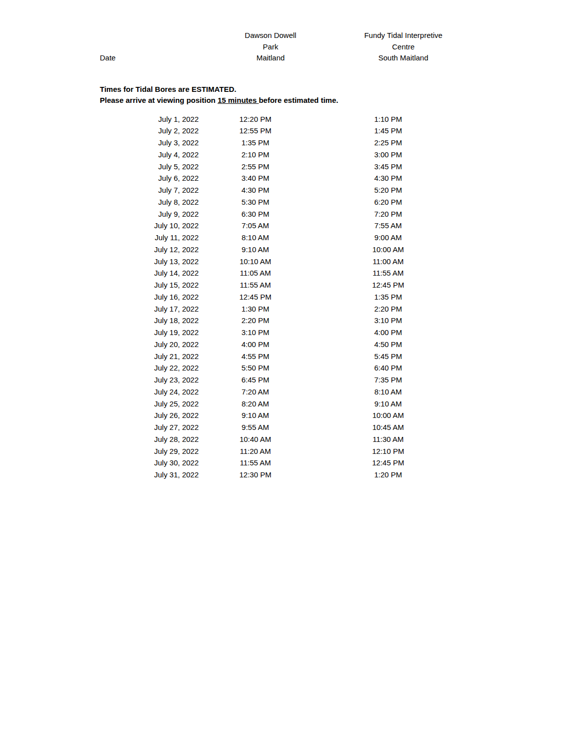| | Dawson Dowell | Fundy Tidal Interpretive |
| | Park | Centre |
| Date | Maitland | South Maitland |
Times for Tidal Bores are ESTIMATED.
Please arrive at viewing position 15 minutes before estimated time.
| July 1, 2022 | 12:20 PM | 1:10 PM |
| July 2, 2022 | 12:55 PM | 1:45 PM |
| July 3, 2022 | 1:35 PM | 2:25 PM |
| July 4, 2022 | 2:10 PM | 3:00 PM |
| July 5, 2022 | 2:55 PM | 3:45 PM |
| July 6, 2022 | 3:40 PM | 4:30 PM |
| July 7, 2022 | 4:30 PM | 5:20 PM |
| July 8, 2022 | 5:30 PM | 6:20 PM |
| July 9, 2022 | 6:30 PM | 7:20 PM |
| July 10, 2022 | 7:05 AM | 7:55 AM |
| July 11, 2022 | 8:10 AM | 9:00 AM |
| July 12, 2022 | 9:10 AM | 10:00 AM |
| July 13, 2022 | 10:10 AM | 11:00 AM |
| July 14, 2022 | 11:05 AM | 11:55 AM |
| July 15, 2022 | 11:55 AM | 12:45 PM |
| July 16, 2022 | 12:45 PM | 1:35 PM |
| July 17, 2022 | 1:30 PM | 2:20 PM |
| July 18, 2022 | 2:20 PM | 3:10 PM |
| July 19, 2022 | 3:10 PM | 4:00 PM |
| July 20, 2022 | 4:00 PM | 4:50 PM |
| July 21, 2022 | 4:55 PM | 5:45 PM |
| July 22, 2022 | 5:50 PM | 6:40 PM |
| July 23, 2022 | 6:45 PM | 7:35 PM |
| July 24, 2022 | 7:20 AM | 8:10 AM |
| July 25, 2022 | 8:20 AM | 9:10 AM |
| July 26, 2022 | 9:10 AM | 10:00 AM |
| July 27, 2022 | 9:55 AM | 10:45 AM |
| July 28, 2022 | 10:40 AM | 11:30 AM |
| July 29, 2022 | 11:20 AM | 12:10 PM |
| July 30, 2022 | 11:55 AM | 12:45 PM |
| July 31, 2022 | 12:30 PM | 1:20 PM |